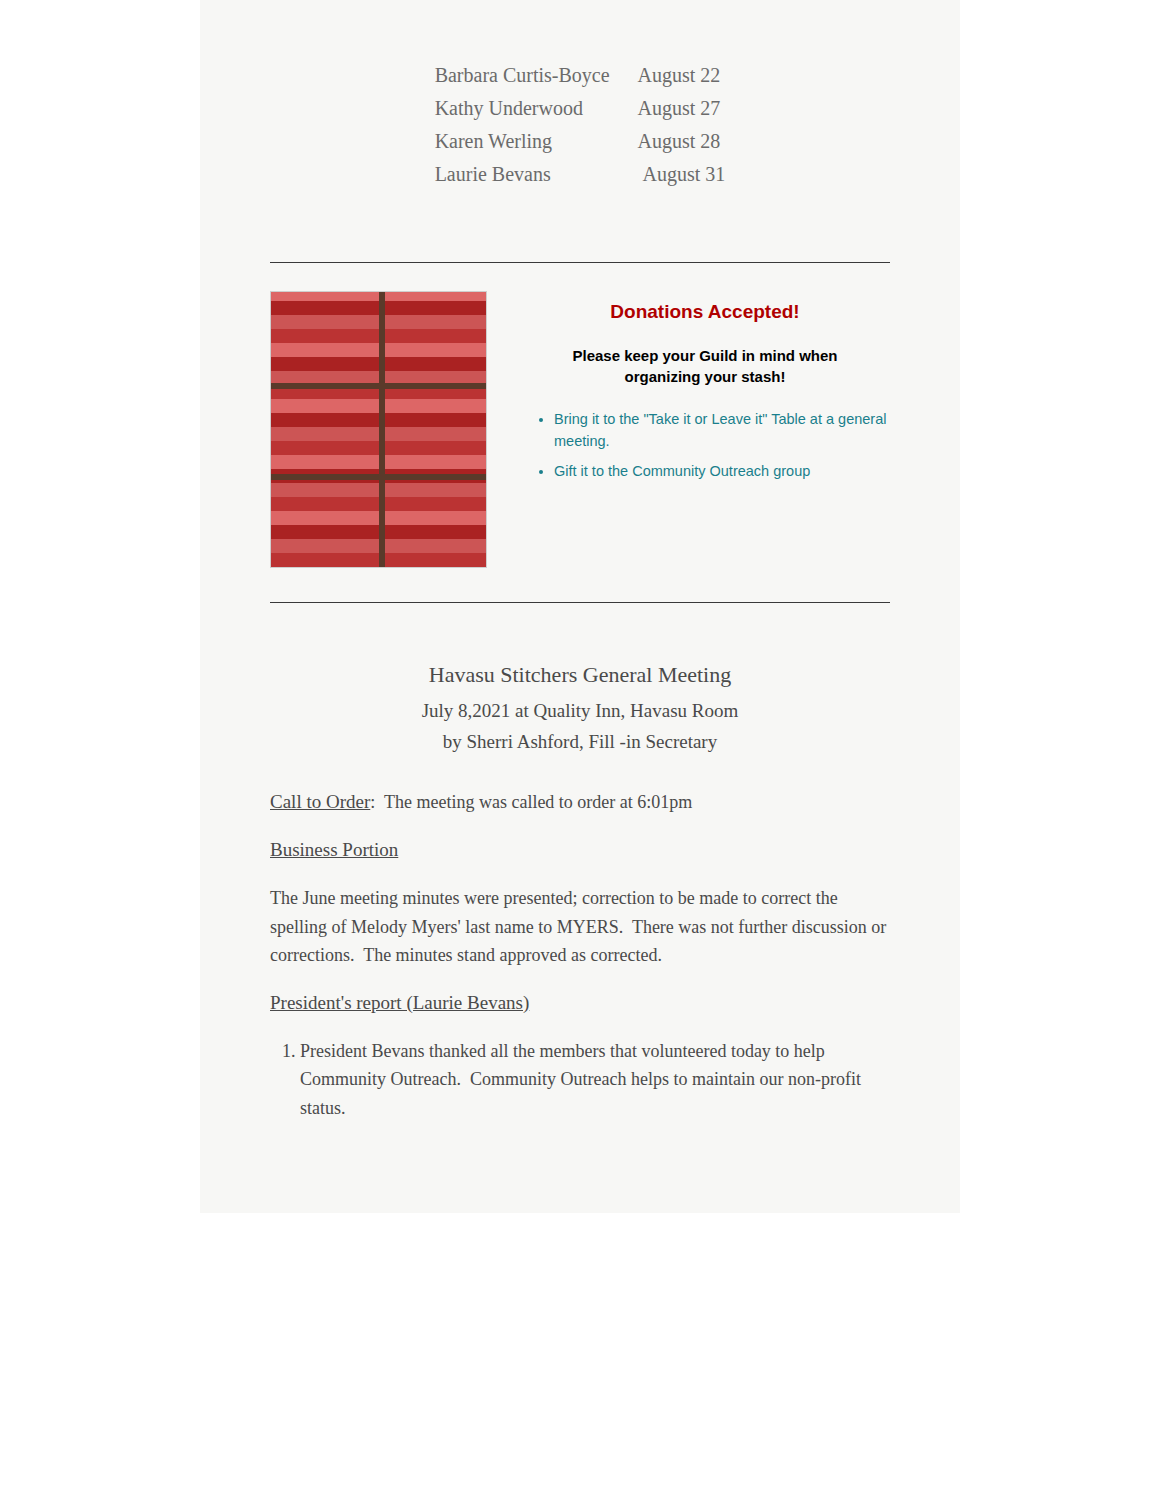| Barbara Curtis-Boyce | August 22 |
| Kathy Underwood | August 27 |
| Karen Werling | August 28 |
| Laurie Bevans | August 31 |
Donations Accepted!
Please keep your Guild in mind when
organizing your stash!
Bring it to the "Take it or Leave it" Table at a general meeting.
Gift it to the Community Outreach group
Havasu Stitchers General Meeting July 8,2021 at Quality Inn, Havasu Room by Sherri Ashford, Fill -in Secretary
Call to Order
: The meeting was called to order at 6:01pm
Business Portion
The June meeting minutes were presented; correction to be made to correct the spelling of Melody Myers' last name to MYERS. There was not further discussion or corrections. The minutes stand approved as corrected.
President's report (Laurie Bevans)
President Bevans thanked all the members that volunteered today to help Community Outreach. Community Outreach helps to maintain our non-profit status.